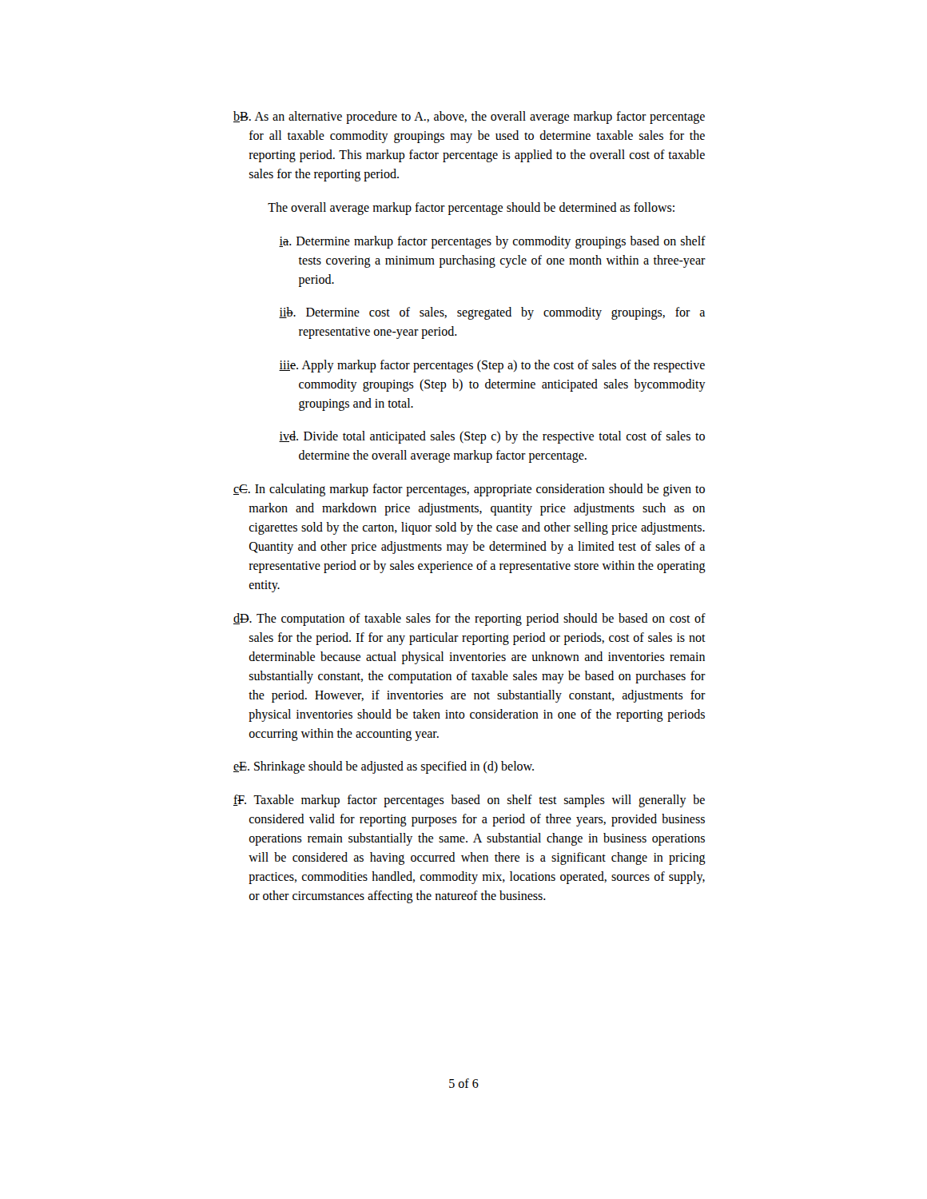bB. As an alternative procedure to A., above, the overall average markup factor percentage for all taxable commodity groupings may be used to determine taxable sales for the reporting period. This markup factor percentage is applied to the overall cost of taxable sales for the reporting period.
The overall average markup factor percentage should be determined as follows:
ia. Determine markup factor percentages by commodity groupings based on shelf tests covering a minimum purchasing cycle of one month within a three-year period.
ii b. Determine cost of sales, segregated by commodity groupings, for a representative one-year period.
iii e. Apply markup factor percentages (Step a) to the cost of sales of the respective commodity groupings (Step b) to determine anticipated sales bycommodity groupings and in total.
iv d. Divide total anticipated sales (Step c) by the respective total cost of sales to determine the overall average markup factor percentage.
cC. In calculating markup factor percentages, appropriate consideration should be given to markon and markdown price adjustments, quantity price adjustments such as on cigarettes sold by the carton, liquor sold by the case and other selling price adjustments. Quantity and other price adjustments may be determined by a limited test of sales of a representative period or by sales experience of a representative store within the operating entity.
dD. The computation of taxable sales for the reporting period should be based on cost of sales for the period. If for any particular reporting period or periods, cost of sales is not determinable because actual physical inventories are unknown and inventories remain substantially constant, the computation of taxable sales may be based on purchases for the period. However, if inventories are not substantially constant, adjustments for physical inventories should be taken into consideration in one of the reporting periods occurring within the accounting year.
eE. Shrinkage should be adjusted as specified in (d) below.
fF. Taxable markup factor percentages based on shelf test samples will generally be considered valid for reporting purposes for a period of three years, provided business operations remain substantially the same. A substantial change in business operations will be considered as having occurred when there is a significant change in pricing practices, commodities handled, commodity mix, locations operated, sources of supply, or other circumstances affecting the natureof the business.
5 of 6